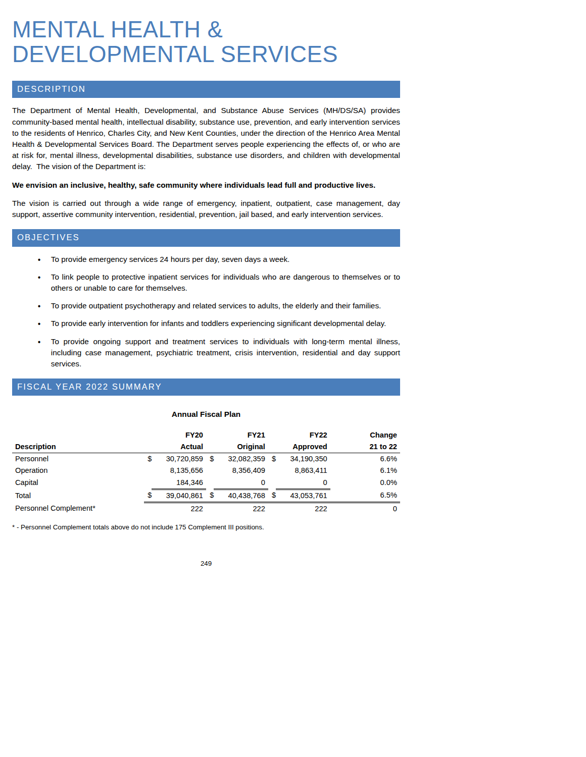Mental Health & Developmental Services
DESCRIPTION
The Department of Mental Health, Developmental, and Substance Abuse Services (MH/DS/SA) provides community-based mental health, intellectual disability, substance use, prevention, and early intervention services to the residents of Henrico, Charles City, and New Kent Counties, under the direction of the Henrico Area Mental Health & Developmental Services Board. The Department serves people experiencing the effects of, or who are at risk for, mental illness, developmental disabilities, substance use disorders, and children with developmental delay. The vision of the Department is:
We envision an inclusive, healthy, safe community where individuals lead full and productive lives.
The vision is carried out through a wide range of emergency, inpatient, outpatient, case management, day support, assertive community intervention, residential, prevention, jail based, and early intervention services.
OBJECTIVES
To provide emergency services 24 hours per day, seven days a week.
To link people to protective inpatient services for individuals who are dangerous to themselves or to others or unable to care for themselves.
To provide outpatient psychotherapy and related services to adults, the elderly and their families.
To provide early intervention for infants and toddlers experiencing significant developmental delay.
To provide ongoing support and treatment services to individuals with long-term mental illness, including case management, psychiatric treatment, crisis intervention, residential and day support services.
FISCAL YEAR 2022 SUMMARY
Annual Fiscal Plan
| | FY20 | FY21 | FY22 | Change |
| --- | --- | --- | --- | --- |
| Description | Actual | Original | Approved | 21 to 22 |
| Personnel | $ | 30,720,859 | $ | 32,082,359 | $ | 34,190,350 | 6.6% |
| Operation | | 8,135,656 | | 8,356,409 | | 8,863,411 | 6.1% |
| Capital | | 184,346 | | 0 | | 0 | 0.0% |
| Total | $ | 39,040,861 | $ | 40,438,768 | $ | 43,053,761 | 6.5% |
| Personnel Complement* | | 222 | | 222 | | 222 | 0 |
* - Personnel Complement totals above do not include 175 Complement III positions.
249